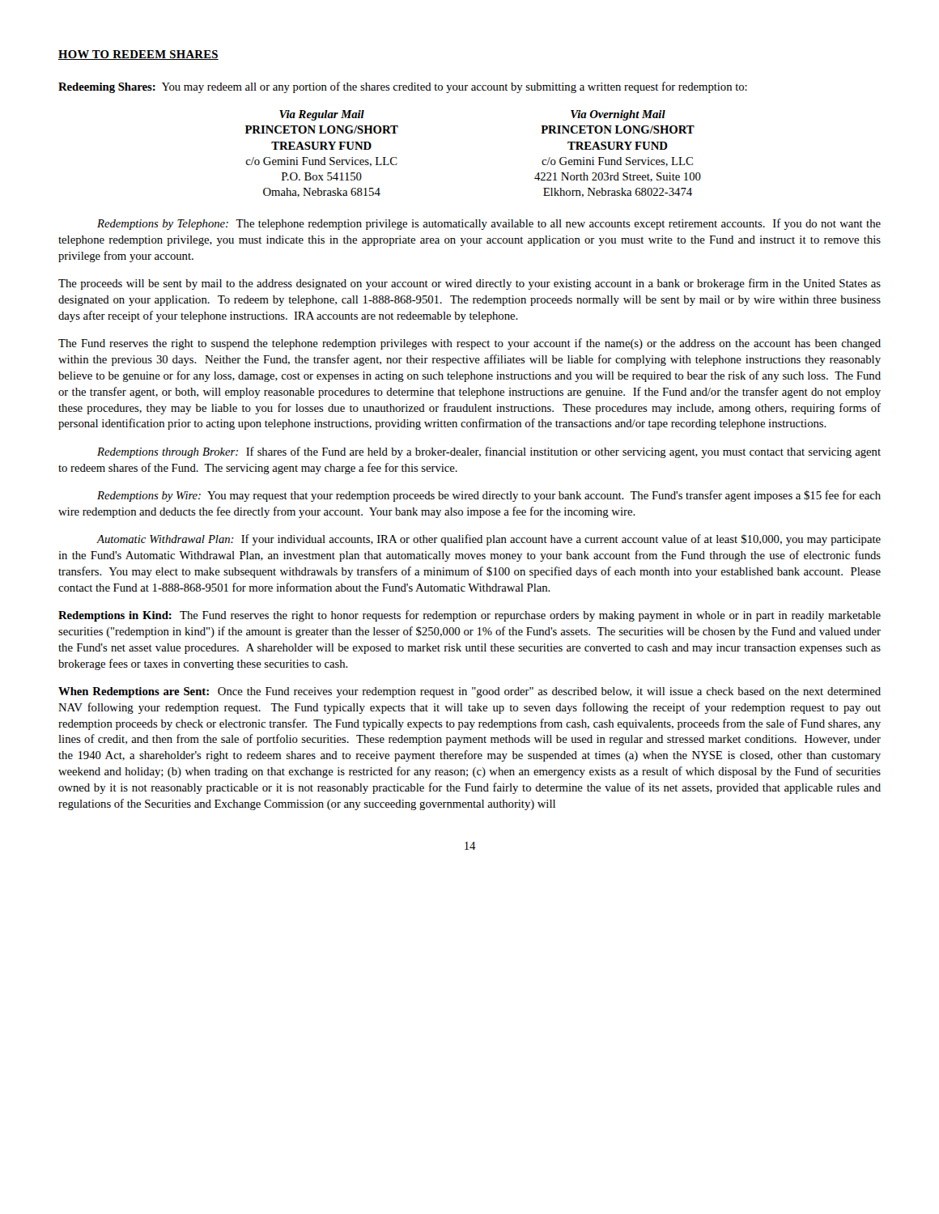HOW TO REDEEM SHARES
Redeeming Shares: You may redeem all or any portion of the shares credited to your account by submitting a written request for redemption to:
| Via Regular Mail | Via Overnight Mail |
| PRINCETON LONG/SHORT TREASURY FUND c/o Gemini Fund Services, LLC P.O. Box 541150 Omaha, Nebraska 68154 | PRINCETON LONG/SHORT TREASURY FUND c/o Gemini Fund Services, LLC 4221 North 203rd Street, Suite 100 Elkhorn, Nebraska 68022-3474 |
Redemptions by Telephone: The telephone redemption privilege is automatically available to all new accounts except retirement accounts. If you do not want the telephone redemption privilege, you must indicate this in the appropriate area on your account application or you must write to the Fund and instruct it to remove this privilege from your account.
The proceeds will be sent by mail to the address designated on your account or wired directly to your existing account in a bank or brokerage firm in the United States as designated on your application. To redeem by telephone, call 1-888-868-9501. The redemption proceeds normally will be sent by mail or by wire within three business days after receipt of your telephone instructions. IRA accounts are not redeemable by telephone.
The Fund reserves the right to suspend the telephone redemption privileges with respect to your account if the name(s) or the address on the account has been changed within the previous 30 days. Neither the Fund, the transfer agent, nor their respective affiliates will be liable for complying with telephone instructions they reasonably believe to be genuine or for any loss, damage, cost or expenses in acting on such telephone instructions and you will be required to bear the risk of any such loss. The Fund or the transfer agent, or both, will employ reasonable procedures to determine that telephone instructions are genuine. If the Fund and/or the transfer agent do not employ these procedures, they may be liable to you for losses due to unauthorized or fraudulent instructions. These procedures may include, among others, requiring forms of personal identification prior to acting upon telephone instructions, providing written confirmation of the transactions and/or tape recording telephone instructions.
Redemptions through Broker: If shares of the Fund are held by a broker-dealer, financial institution or other servicing agent, you must contact that servicing agent to redeem shares of the Fund. The servicing agent may charge a fee for this service.
Redemptions by Wire: You may request that your redemption proceeds be wired directly to your bank account. The Fund's transfer agent imposes a $15 fee for each wire redemption and deducts the fee directly from your account. Your bank may also impose a fee for the incoming wire.
Automatic Withdrawal Plan: If your individual accounts, IRA or other qualified plan account have a current account value of at least $10,000, you may participate in the Fund's Automatic Withdrawal Plan, an investment plan that automatically moves money to your bank account from the Fund through the use of electronic funds transfers. You may elect to make subsequent withdrawals by transfers of a minimum of $100 on specified days of each month into your established bank account. Please contact the Fund at 1-888-868-9501 for more information about the Fund's Automatic Withdrawal Plan.
Redemptions in Kind: The Fund reserves the right to honor requests for redemption or repurchase orders by making payment in whole or in part in readily marketable securities ("redemption in kind") if the amount is greater than the lesser of $250,000 or 1% of the Fund's assets. The securities will be chosen by the Fund and valued under the Fund's net asset value procedures. A shareholder will be exposed to market risk until these securities are converted to cash and may incur transaction expenses such as brokerage fees or taxes in converting these securities to cash.
When Redemptions are Sent: Once the Fund receives your redemption request in "good order" as described below, it will issue a check based on the next determined NAV following your redemption request. The Fund typically expects that it will take up to seven days following the receipt of your redemption request to pay out redemption proceeds by check or electronic transfer. The Fund typically expects to pay redemptions from cash, cash equivalents, proceeds from the sale of Fund shares, any lines of credit, and then from the sale of portfolio securities. These redemption payment methods will be used in regular and stressed market conditions. However, under the 1940 Act, a shareholder's right to redeem shares and to receive payment therefore may be suspended at times (a) when the NYSE is closed, other than customary weekend and holiday; (b) when trading on that exchange is restricted for any reason; (c) when an emergency exists as a result of which disposal by the Fund of securities owned by it is not reasonably practicable or it is not reasonably practicable for the Fund fairly to determine the value of its net assets, provided that applicable rules and regulations of the Securities and Exchange Commission (or any succeeding governmental authority) will
14